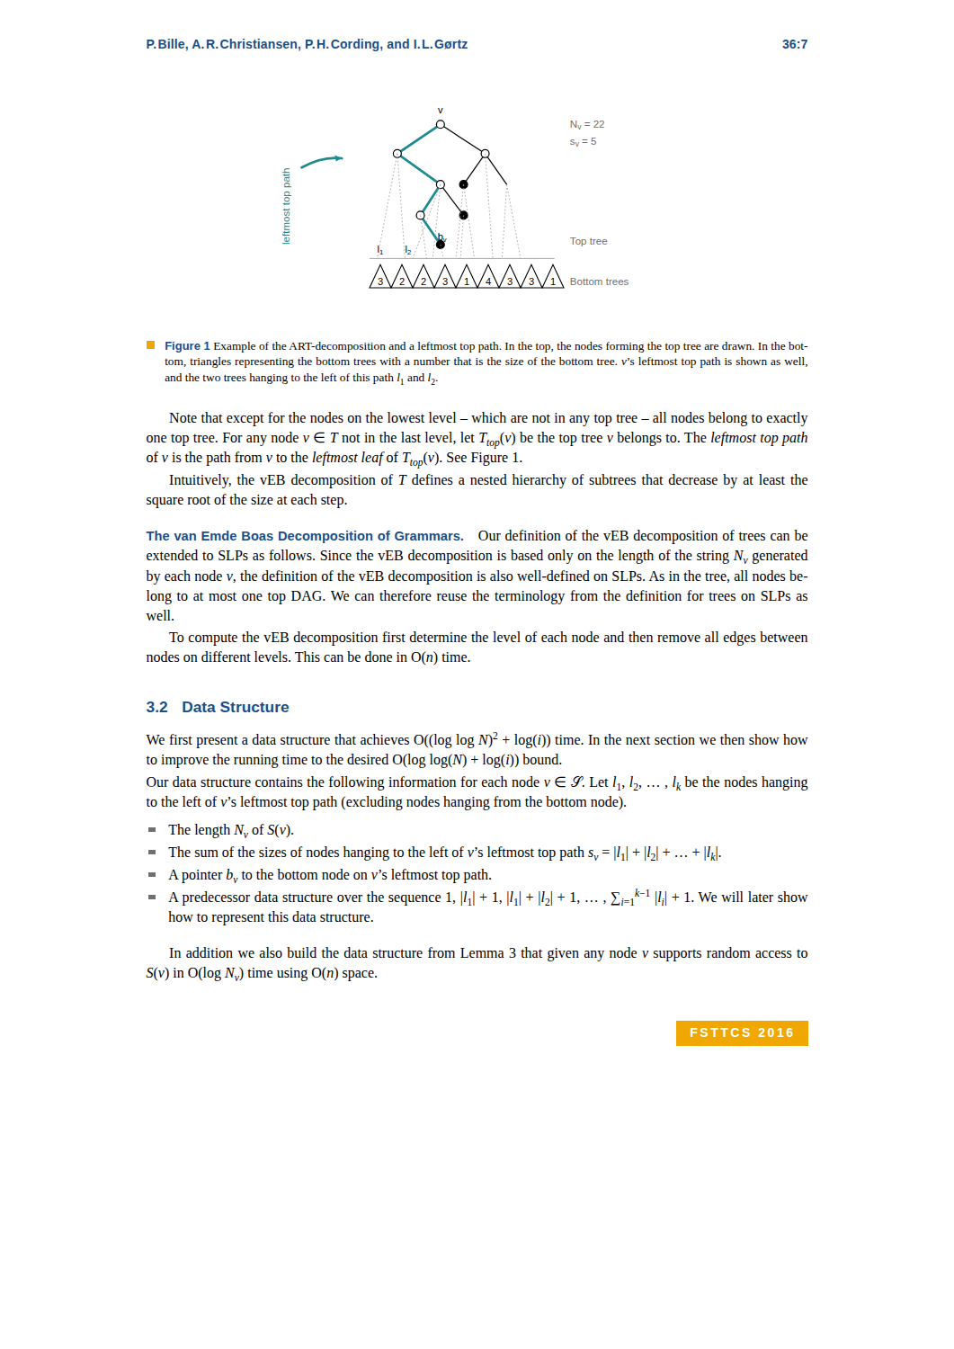P. Bille, A. R. Christiansen, P. H. Cording, and I. L. Gørtz
36:7
leftmost top path v bv Nv = 22 sv = 5 Top tree Bottom trees l1 l2 3 2 2 3 1 4 3 3 1
Figure 1 Example of the ART-decomposition and a leftmost top path. In the top, the nodes forming the top tree are drawn. In the bottom, triangles representing the bottom trees with a number that is the size of the bottom tree. v’s leftmost top path is shown as well, and the two trees hanging to the left of this path l1 and l2.
Note that except for the nodes on the lowest level – which are not in any top tree – all nodes belong to exactly one top tree. For any node v ∈ T not in the last level, let Ttop(v) be the top tree v belongs to. The leftmost top path of v is the path from v to the leftmost leaf of Ttop(v). See Figure 1.
Intuitively, the vEB decomposition of T defines a nested hierarchy of subtrees that decrease by at least the square root of the size at each step.
The van Emde Boas Decomposition of Grammars. Our definition of the vEB decomposition of trees can be extended to SLPs as follows. Since the vEB decomposition is based only on the length of the string Nv generated by each node v, the definition of the vEB decomposition is also well-defined on SLPs. As in the tree, all nodes belong to at most one top DAG. We can therefore reuse the terminology from the definition for trees on SLPs as well.
To compute the vEB decomposition first determine the level of each node and then remove all edges between nodes on different levels. This can be done in O(n) time.
3.2 Data Structure
We first present a data structure that achieves O((log log N)2 + log(i)) time. In the next section we then show how to improve the running time to the desired O(log log(N) + log(i)) bound.
Our data structure contains the following information for each node v ∈ 𝒮. Let l1, l2, … , lk be the nodes hanging to the left of v’s leftmost top path (excluding nodes hanging from the bottom node).
The length Nv of S(v).
The sum of the sizes of nodes hanging to the left of v’s leftmost top path sv = |l1| + |l2| + … + |lk|.
A pointer bv to the bottom node on v’s leftmost top path.
A predecessor data structure over the sequence 1, |l1| + 1, |l1| + |l2| + 1, … , ∑i=1k−1 |li| + 1. We will later show how to represent this data structure.
In addition we also build the data structure from Lemma 3 that given any node v supports random access to S(v) in O(log Nv) time using O(n) space.
FSTTCS 2016